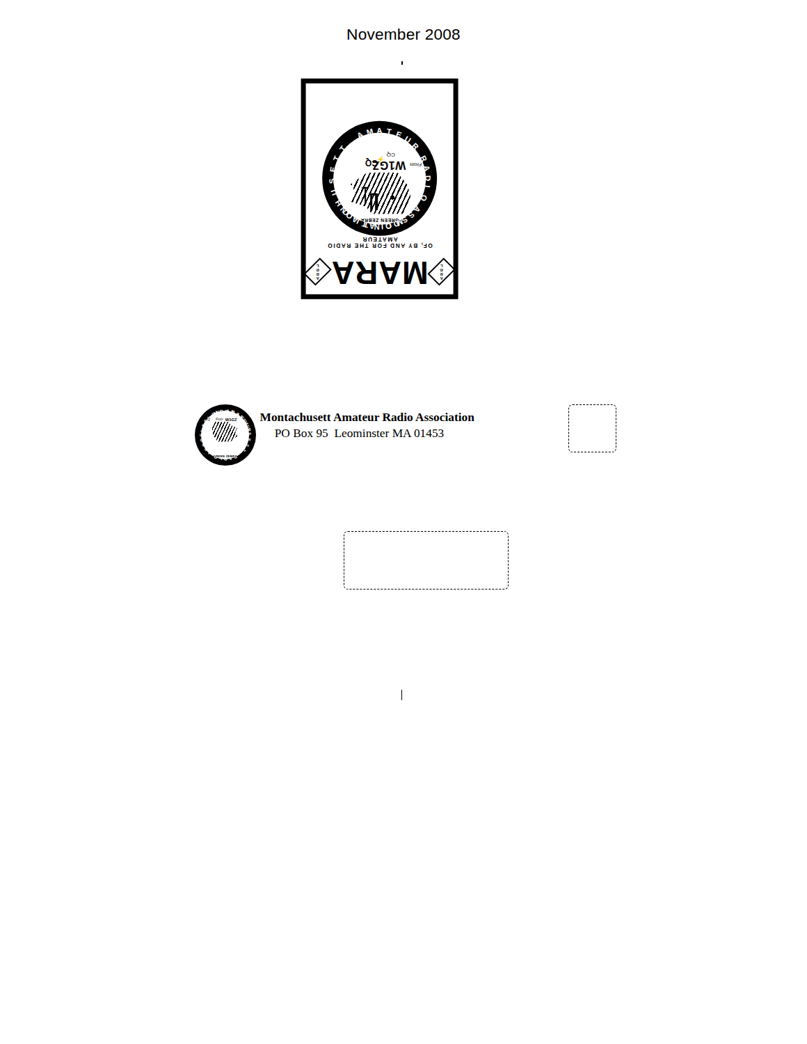November 2008
A
R
R
L
MARA
A
R
R
L
OF, BY AND FOR THE RADIO AMATEUR
M O N T A C H U S E T T A M A T E U R R A D I O A S S O C I A T I O N
GREEN ZEBRA
From
W1GZ
CQ
CQ
⚡
M O N T A C H U S E T T R A D I O A S S O C I A T I O N A M A T E U R
CQ
From
W1GZ
GREEN ZEBRA
Montachusett Amateur Radio Association
PO Box 95 Leominster MA 01453